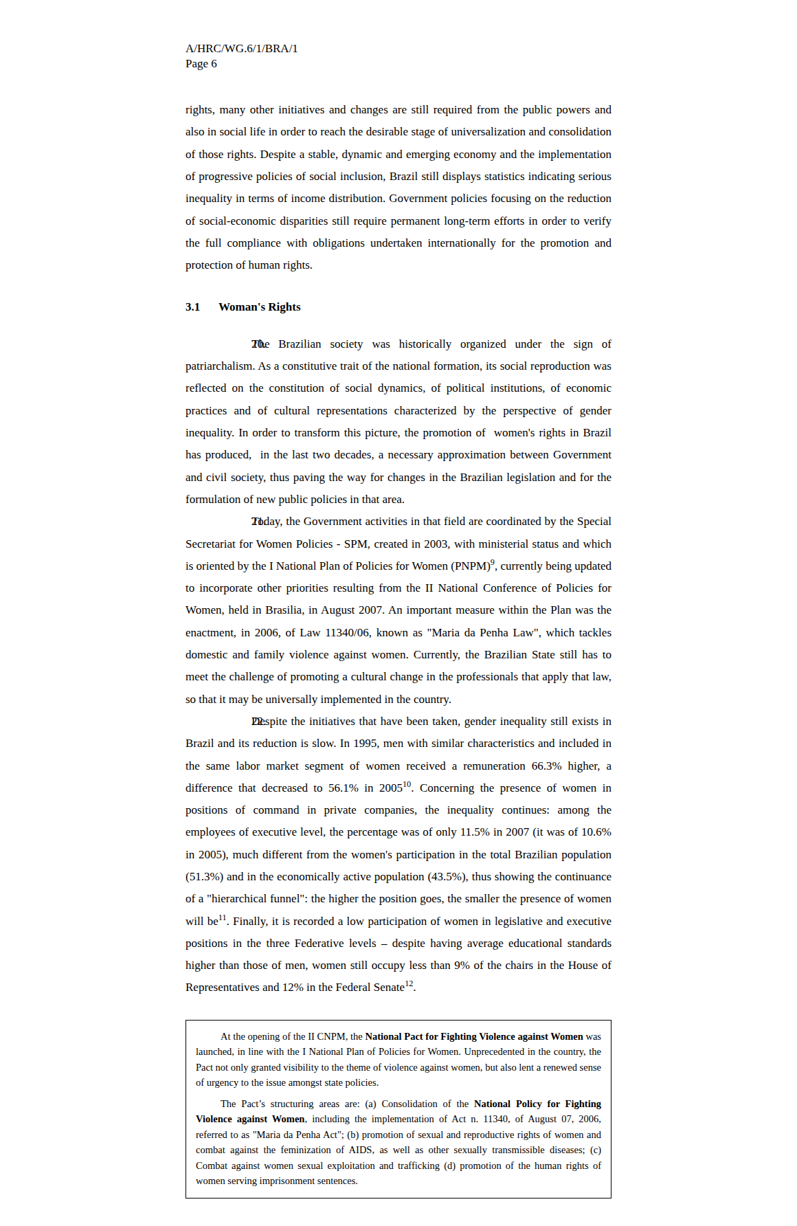A/HRC/WG.6/1/BRA/1
Page 6
rights, many other initiatives and changes are still required from the public powers and also in social life in order to reach the desirable stage of universalization and consolidation of those rights. Despite a stable, dynamic and emerging economy and the implementation of progressive policies of social inclusion, Brazil still displays statistics indicating serious inequality in terms of income distribution. Government policies focusing on the reduction of social-economic disparities still require permanent long-term efforts in order to verify the full compliance with obligations undertaken internationally for the promotion and protection of human rights.
3.1 Woman's Rights
20. The Brazilian society was historically organized under the sign of patriarchalism. As a constitutive trait of the national formation, its social reproduction was reflected on the constitution of social dynamics, of political institutions, of economic practices and of cultural representations characterized by the perspective of gender inequality. In order to transform this picture, the promotion of women's rights in Brazil has produced, in the last two decades, a necessary approximation between Government and civil society, thus paving the way for changes in the Brazilian legislation and for the formulation of new public policies in that area.
21. Today, the Government activities in that field are coordinated by the Special Secretariat for Women Policies - SPM, created in 2003, with ministerial status and which is oriented by the I National Plan of Policies for Women (PNPM)9, currently being updated to incorporate other priorities resulting from the II National Conference of Policies for Women, held in Brasilia, in August 2007. An important measure within the Plan was the enactment, in 2006, of Law 11340/06, known as "Maria da Penha Law", which tackles domestic and family violence against women. Currently, the Brazilian State still has to meet the challenge of promoting a cultural change in the professionals that apply that law, so that it may be universally implemented in the country.
22. Despite the initiatives that have been taken, gender inequality still exists in Brazil and its reduction is slow. In 1995, men with similar characteristics and included in the same labor market segment of women received a remuneration 66.3% higher, a difference that decreased to 56.1% in 200510. Concerning the presence of women in positions of command in private companies, the inequality continues: among the employees of executive level, the percentage was of only 11.5% in 2007 (it was of 10.6% in 2005), much different from the women's participation in the total Brazilian population (51.3%) and in the economically active population (43.5%), thus showing the continuance of a "hierarchical funnel": the higher the position goes, the smaller the presence of women will be11. Finally, it is recorded a low participation of women in legislative and executive positions in the three Federative levels – despite having average educational standards higher than those of men, women still occupy less than 9% of the chairs in the House of Representatives and 12% in the Federal Senate12.
At the opening of the II CNPM, the National Pact for Fighting Violence against Women was launched, in line with the I National Plan of Policies for Women. Unprecedented in the country, the Pact not only granted visibility to the theme of violence against women, but also lent a renewed sense of urgency to the issue amongst state policies.
The Pact’s structuring areas are: (a) Consolidation of the National Policy for Fighting Violence against Women, including the implementation of Act n. 11340, of August 07, 2006, referred to as "Maria da Penha Act"; (b) promotion of sexual and reproductive rights of women and combat against the feminization of AIDS, as well as other sexually transmissible diseases; (c) Combat against women sexual exploitation and trafficking (d) promotion of the human rights of women serving imprisonment sentences.